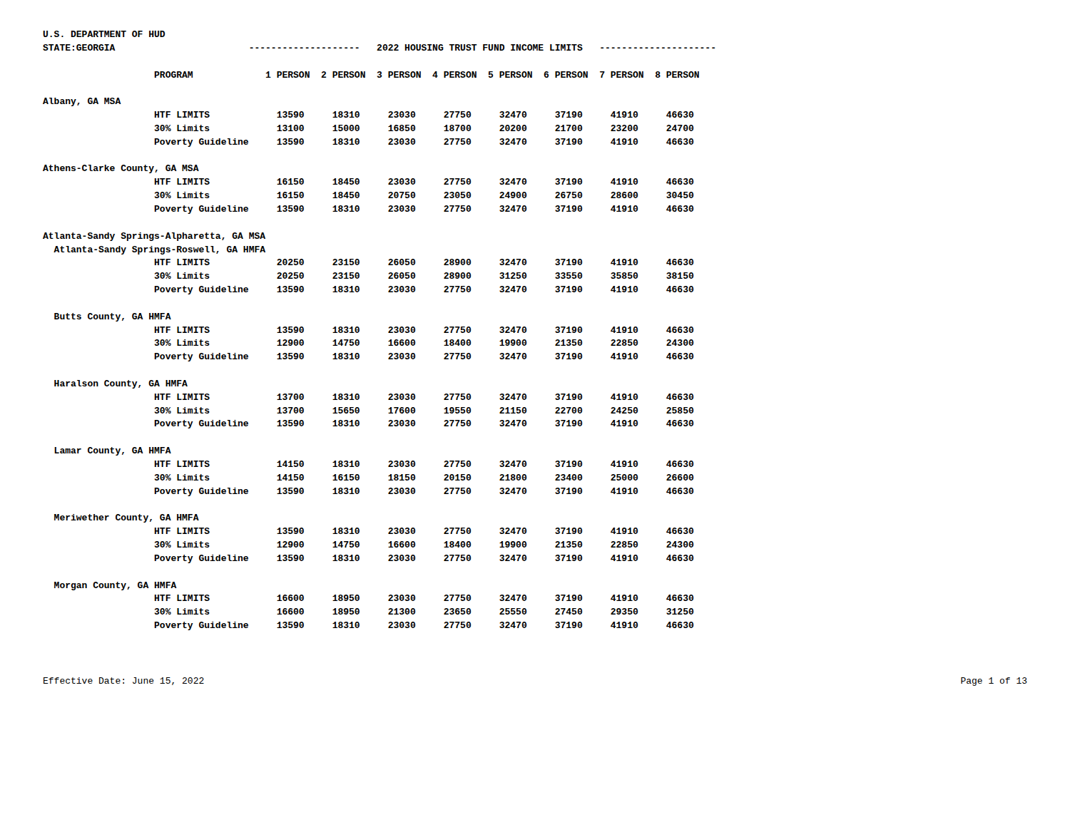U.S. DEPARTMENT OF HUD
STATE:GEORGIA                        --------------------   2022 HOUSING TRUST FUND INCOME LIMITS   ---------------------

                    PROGRAM             1 PERSON  2 PERSON  3 PERSON  4 PERSON  5 PERSON  6 PERSON  7 PERSON  8 PERSON

Albany, GA MSA
                    HTF LIMITS            13590     18310     23030     27750     32470     37190     41910     46630
                    30% Limits            13100     15000     16850     18700     20200     21700     23200     24700
                    Poverty Guideline     13590     18310     23030     27750     32470     37190     41910     46630

Athens-Clarke County, GA MSA
                    HTF LIMITS            16150     18450     23030     27750     32470     37190     41910     46630
                    30% Limits            16150     18450     20750     23050     24900     26750     28600     30450
                    Poverty Guideline     13590     18310     23030     27750     32470     37190     41910     46630

Atlanta-Sandy Springs-Alpharetta, GA MSA
  Atlanta-Sandy Springs-Roswell, GA HMFA
                    HTF LIMITS            20250     23150     26050     28900     32470     37190     41910     46630
                    30% Limits            20250     23150     26050     28900     31250     33550     35850     38150
                    Poverty Guideline     13590     18310     23030     27750     32470     37190     41910     46630

  Butts County, GA HMFA
                    HTF LIMITS            13590     18310     23030     27750     32470     37190     41910     46630
                    30% Limits            12900     14750     16600     18400     19900     21350     22850     24300
                    Poverty Guideline     13590     18310     23030     27750     32470     37190     41910     46630

  Haralson County, GA HMFA
                    HTF LIMITS            13700     18310     23030     27750     32470     37190     41910     46630
                    30% Limits            13700     15650     17600     19550     21150     22700     24250     25850
                    Poverty Guideline     13590     18310     23030     27750     32470     37190     41910     46630

  Lamar County, GA HMFA
                    HTF LIMITS            14150     18310     23030     27750     32470     37190     41910     46630
                    30% Limits            14150     16150     18150     20150     21800     23400     25000     26600
                    Poverty Guideline     13590     18310     23030     27750     32470     37190     41910     46630

  Meriwether County, GA HMFA
                    HTF LIMITS            13590     18310     23030     27750     32470     37190     41910     46630
                    30% Limits            12900     14750     16600     18400     19900     21350     22850     24300
                    Poverty Guideline     13590     18310     23030     27750     32470     37190     41910     46630

  Morgan County, GA HMFA
                    HTF LIMITS            16600     18950     23030     27750     32470     37190     41910     46630
                    30% Limits            16600     18950     21300     23650     25550     27450     29350     31250
                    Poverty Guideline     13590     18310     23030     27750     32470     37190     41910     46630
Effective Date: June 15, 2022 Page 1 of 13